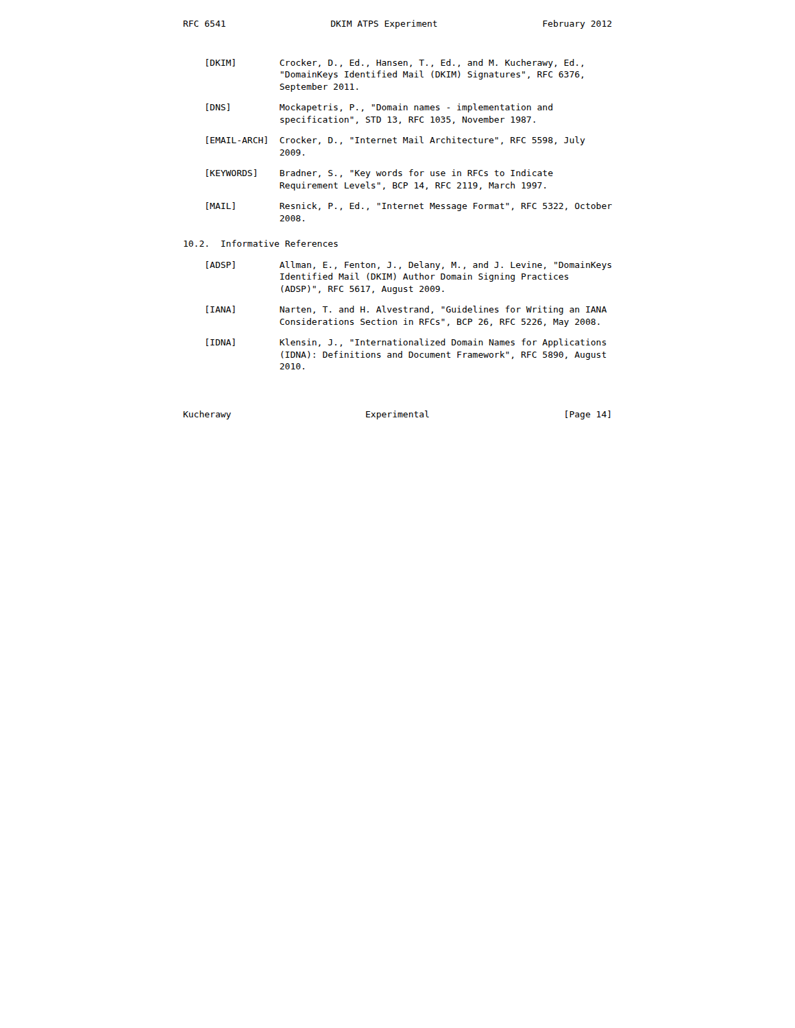RFC 6541 DKIM ATPS Experiment February 2012
[DKIM]
Crocker, D., Ed., Hansen, T., Ed., and M. Kucherawy, Ed., "DomainKeys Identified Mail (DKIM) Signatures", RFC 6376, September 2011.
[DNS]
Mockapetris, P., "Domain names - implementation and specification", STD 13, RFC 1035, November 1987.
[EMAIL-ARCH]
Crocker, D., "Internet Mail Architecture", RFC 5598, July 2009.
[KEYWORDS]
Bradner, S., "Key words for use in RFCs to Indicate Requirement Levels", BCP 14, RFC 2119, March 1997.
[MAIL]
Resnick, P., Ed., "Internet Message Format", RFC 5322, October 2008.
10.2. Informative References
[ADSP]
Allman, E., Fenton, J., Delany, M., and J. Levine, "DomainKeys Identified Mail (DKIM) Author Domain Signing Practices (ADSP)", RFC 5617, August 2009.
[IANA]
Narten, T. and H. Alvestrand, "Guidelines for Writing an IANA Considerations Section in RFCs", BCP 26, RFC 5226, May 2008.
[IDNA]
Klensin, J., "Internationalized Domain Names for Applications (IDNA): Definitions and Document Framework", RFC 5890, August 2010.
Kucherawy Experimental [Page 14]